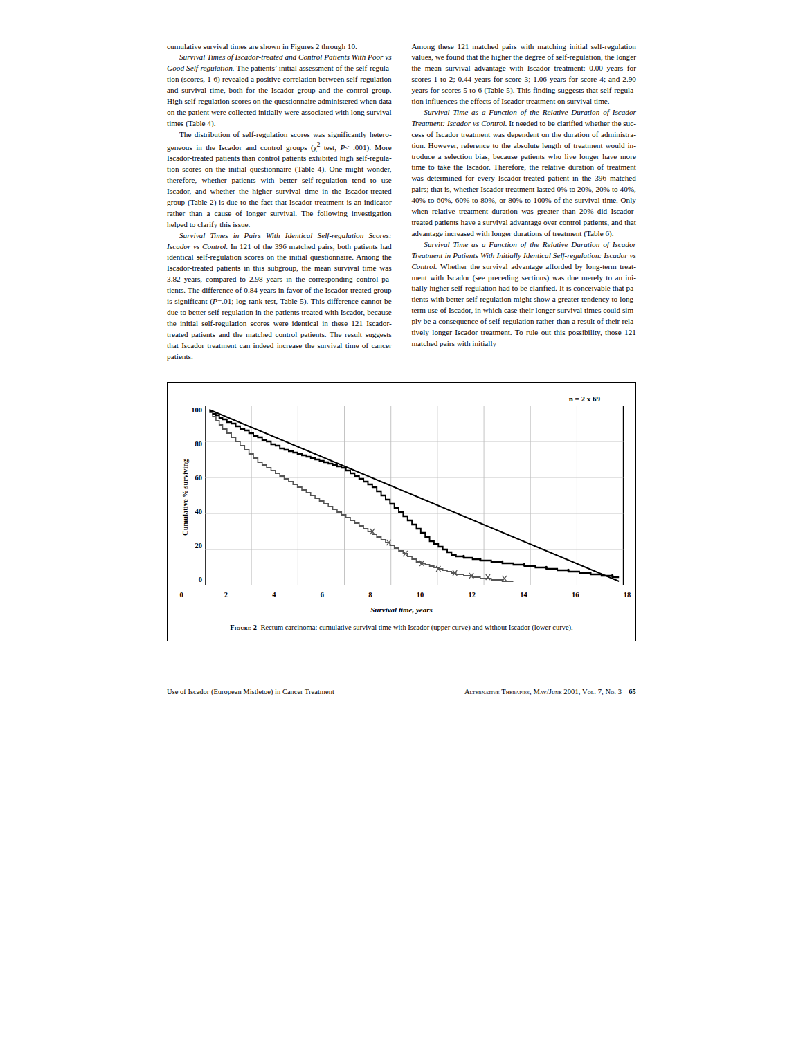cumulative survival times are shown in Figures 2 through 10.
Survival Times of Iscador-treated and Control Patients With Poor vs Good Self-regulation. The patients’ initial assessment of the self-regulation (scores, 1-6) revealed a positive correlation between self-regulation and survival time, both for the Iscador group and the control group. High self-regulation scores on the questionnaire administered when data on the patient were collected initially were associated with long survival times (Table 4).
The distribution of self-regulation scores was significantly heterogeneous in the Iscador and control groups (χ2 test, P< .001). More Iscador-treated patients than control patients exhibited high self-regulation scores on the initial questionnaire (Table 4). One might wonder, therefore, whether patients with better self-regulation tend to use Iscador, and whether the higher survival time in the Iscador-treated group (Table 2) is due to the fact that Iscador treatment is an indicator rather than a cause of longer survival. The following investigation helped to clarify this issue.
Survival Times in Pairs With Identical Self-regulation Scores: Iscador vs Control. In 121 of the 396 matched pairs, both patients had identical self-regulation scores on the initial questionnaire. Among the Iscador-treated patients in this subgroup, the mean survival time was 3.82 years, compared to 2.98 years in the corresponding control patients. The difference of 0.84 years in favor of the Iscador-treated group is significant (P=.01; log-rank test, Table 5). This difference cannot be due to better self-regulation in the patients treated with Iscador, because the initial self-regulation scores were identical in these 121 Iscador-treated patients and the matched control patients. The result suggests that Iscador treatment can indeed increase the survival time of cancer patients.
Among these 121 matched pairs with matching initial self-regulation values, we found that the higher the degree of self-regulation, the longer the mean survival advantage with Iscador treatment: 0.00 years for scores 1 to 2; 0.44 years for score 3; 1.06 years for score 4; and 2.90 years for scores 5 to 6 (Table 5). This finding suggests that self-regulation influences the effects of Iscador treatment on survival time.
Survival Time as a Function of the Relative Duration of Iscador Treatment: Iscador vs Control. It needed to be clarified whether the success of Iscador treatment was dependent on the duration of administration. However, reference to the absolute length of treatment would introduce a selection bias, because patients who live longer have more time to take the Iscador. Therefore, the relative duration of treatment was determined for every Iscador-treated patient in the 396 matched pairs; that is, whether Iscador treatment lasted 0% to 20%, 20% to 40%, 40% to 60%, 60% to 80%, or 80% to 100% of the survival time. Only when relative treatment duration was greater than 20% did Iscador-treated patients have a survival advantage over control patients, and that advantage increased with longer durations of treatment (Table 6).
Survival Time as a Function of the Relative Duration of Iscador Treatment in Patients With Initially Identical Self-regulation: Iscador vs Control. Whether the survival advantage afforded by long-term treatment with Iscador (see preceding sections) was due merely to an initially higher self-regulation had to be clarified. It is conceivable that patients with better self-regulation might show a greater tendency to long-term use of Iscador, in which case their longer survival times could simply be a consequence of self-regulation rather than a result of their relatively longer Iscador treatment. To rule out this possibility, those 121 matched pairs with initially
n = 2 x 69
Cumulative % surviving
100
80
60
40
20
0
0 2 4 6 8 10 12 14 16 18
Survival time, years
Figure 2 Rectum carcinoma: cumulative survival time with Iscador (upper curve) and without Iscador (lower curve).
Use of Iscador (European Mistletoe) in Cancer Treatment
Alternative Therapies, May/June 2001, Vol. 7, No. 365